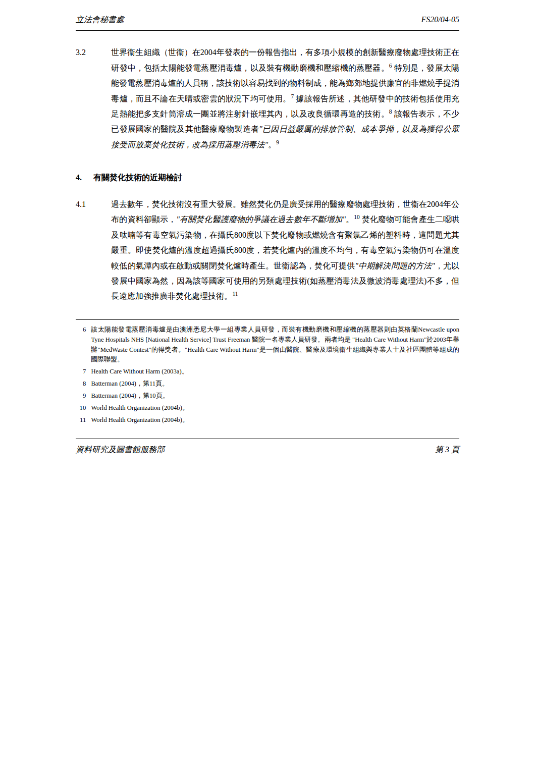立法會秘書處
FS20/04-05
3.2
世界衞生組織（世衞）在2004年發表的一份報告指出，有多項小規模的創新醫療廢物處理技術正在研發中，包括太陽能發電蒸壓消毒爐，以及裝有機動磨機和壓縮機的蒸壓器。6 特別是，發展太陽能發電蒸壓消毒爐的人員稱，該技術以容易找到的物料制成，能為鄉郊地提供廉宜的非燃燒手提消毒爐，而且不論在天晴或密雲的狀況下均可使用。7 據該報告所述，其他研發中的技術包括使用充足熱能把多支針筒溶成一團並將注射針嵌埋其內，以及改良循環再造的技術。8 該報告表示，不少已發展國家的醫院及其他醫療廢物製造者"已因日益嚴厲的排放管制、成本爭拗，以及為獲得公眾接受而放棄焚化技術，改為採用蒸壓消毒法"。9
4. 有關焚化技術的近期檢討
4.1
過去數年，焚化技術沒有重大發展。雖然焚化仍是廣受採用的醫療廢物處理技術，世衞在2004年公布的資料卻顯示，"有關焚化醫護廢物的爭議在過去數年不斷增加"。10 焚化廢物可能會產生二噁哄及呔喃等有毒空氣污染物，在攝氏800度以下焚化廢物或燃燒含有聚氯乙烯的塑料時，這問題尤其嚴重。即使焚化爐的溫度超過攝氏800度，若焚化爐內的溫度不均勻，有毒空氣污染物仍可在溫度較低的氣潭內或在啟動或關閉焚化爐時產生。世衞認為，焚化可提供"中期解決問題的方法"，尤以發展中國家為然，因為該等國家可使用的另類處理技術(如蒸壓消毒法及微波消毒處理法)不多，但長遠應加強推廣非焚化處理技術。11
6 該太陽能發電蒸壓消毒爐是由澳洲悉尼大學一組專業人員研發，而裝有機動磨機和壓縮機的蒸壓器則由英格蘭Newcastle upon Tyne Hospitals NHS [National Health Service] Trust Freeman 醫院一名專業人員研發。兩者均是 "Health Care Without Harm"於2003年舉辦"MedWaste Contest"的得獎者。"Health Care Without Harm"是一個由醫院、醫療及環境衞生組織與專業人士及社區團體等組成的國際聯盟。
7 Health Care Without Harm (2003a)。
8 Batterman (2004)，第11頁。
9 Batterman (2004)，第10頁。
10 World Health Organization (2004b)。
11 World Health Organization (2004b)。
資料研究及圖書館服務部
第 3 頁